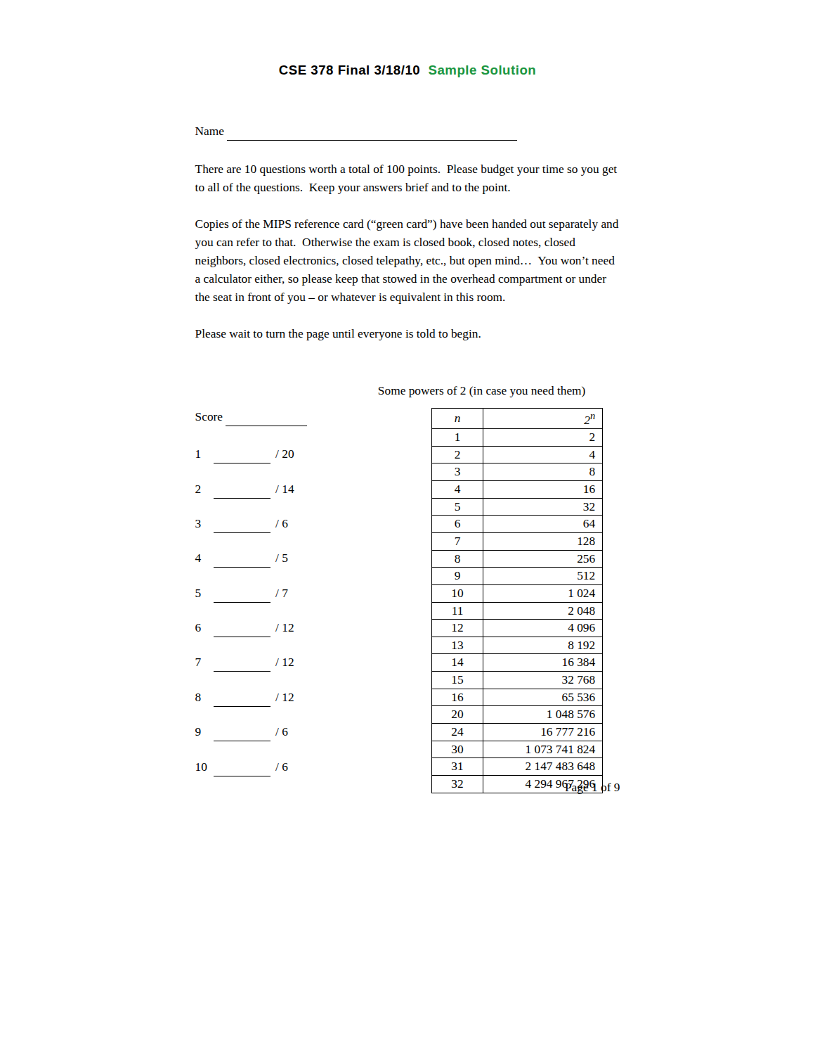CSE 378 Final 3/18/10 Sample Solution
Name
There are 10 questions worth a total of 100 points. Please budget your time so you get to all of the questions. Keep your answers brief and to the point.
Copies of the MIPS reference card (“green card”) have been handed out separately and you can refer to that. Otherwise the exam is closed book, closed notes, closed neighbors, closed electronics, closed telepathy, etc., but open mind… You won’t need a calculator either, so please keep that stowed in the overhead compartment or under the seat in front of you – or whatever is equivalent in this room.
Please wait to turn the page until everyone is told to begin.
Some powers of 2 (in case you need them)
Score
1 / 20
2 / 14
3 / 6
4 / 5
5 / 7
6 / 12
7 / 12
8 / 12
9 / 6
10 / 6
| n | 2 n |
| --- | --- |
| 1 | 2 |
| 2 | 4 |
| 3 | 8 |
| 4 | 16 |
| 5 | 32 |
| 6 | 64 |
| 7 | 128 |
| 8 | 256 |
| 9 | 512 |
| 10 | 1 024 |
| 11 | 2 048 |
| 12 | 4 096 |
| 13 | 8 192 |
| 14 | 16 384 |
| 15 | 32 768 |
| 16 | 65 536 |
| 20 | 1 048 576 |
| 24 | 16 777 216 |
| 30 | 1 073 741 824 |
| 31 | 2 147 483 648 |
| 32 | 4 294 967 296 |
Page 1 of 9